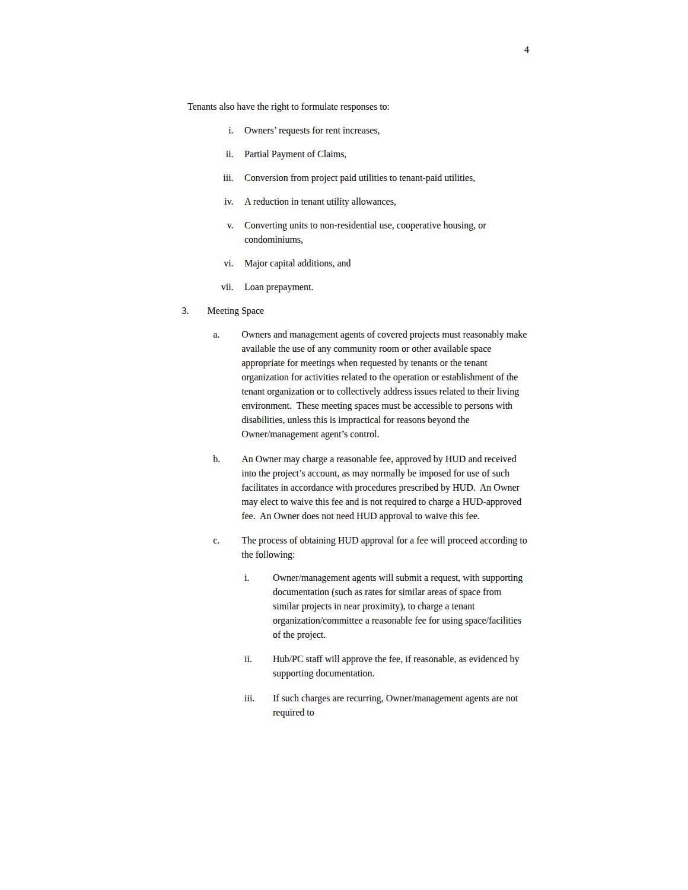4
Tenants also have the right to formulate responses to:
Owners’ requests for rent increases,
Partial Payment of Claims,
Conversion from project paid utilities to tenant-paid utilities,
A reduction in tenant utility allowances,
Converting units to non-residential use, cooperative housing, or condominiums,
Major capital additions, and
Loan prepayment.
Meeting Space
Owners and management agents of covered projects must reasonably make available the use of any community room or other available space appropriate for meetings when requested by tenants or the tenant organization for activities related to the operation or establishment of the tenant organization or to collectively address issues related to their living environment. These meeting spaces must be accessible to persons with disabilities, unless this is impractical for reasons beyond the Owner/management agent’s control.
An Owner may charge a reasonable fee, approved by HUD and received into the project’s account, as may normally be imposed for use of such facilitates in accordance with procedures prescribed by HUD. An Owner may elect to waive this fee and is not required to charge a HUD-approved fee. An Owner does not need HUD approval to waive this fee.
The process of obtaining HUD approval for a fee will proceed according to the following:
Owner/management agents will submit a request, with supporting documentation (such as rates for similar areas of space from similar projects in near proximity), to charge a tenant organization/committee a reasonable fee for using space/facilities of the project.
Hub/PC staff will approve the fee, if reasonable, as evidenced by supporting documentation.
If such charges are recurring, Owner/management agents are not required to